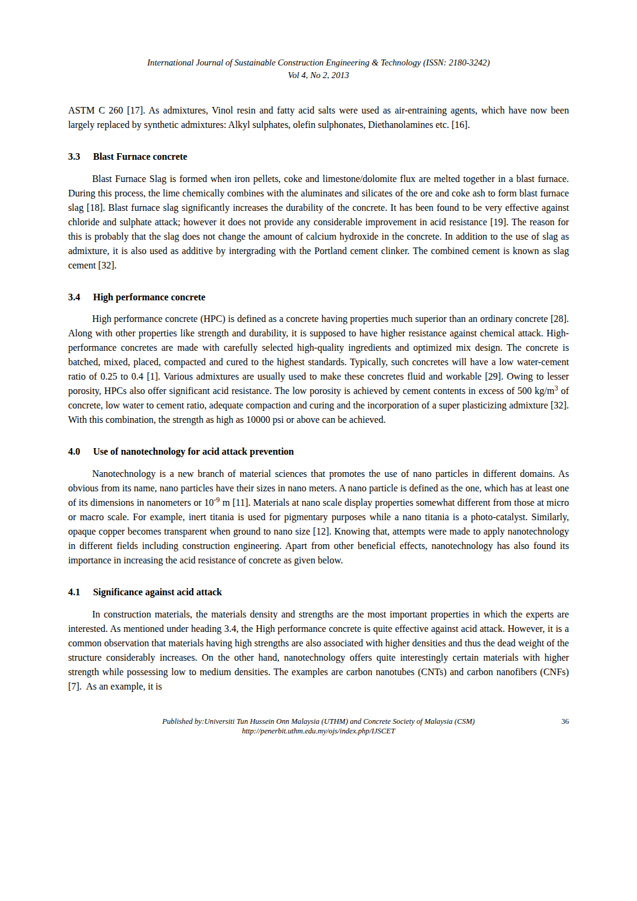International Journal of Sustainable Construction Engineering & Technology (ISSN: 2180-3242)
Vol 4, No 2, 2013
ASTM C 260 [17]. As admixtures, Vinol resin and fatty acid salts were used as air-entraining agents, which have now been largely replaced by synthetic admixtures: Alkyl sulphates, olefin sulphonates, Diethanolamines etc. [16].
3.3 Blast Furnace concrete
Blast Furnace Slag is formed when iron pellets, coke and limestone/dolomite flux are melted together in a blast furnace. During this process, the lime chemically combines with the aluminates and silicates of the ore and coke ash to form blast furnace slag [18]. Blast furnace slag significantly increases the durability of the concrete. It has been found to be very effective against chloride and sulphate attack; however it does not provide any considerable improvement in acid resistance [19]. The reason for this is probably that the slag does not change the amount of calcium hydroxide in the concrete. In addition to the use of slag as admixture, it is also used as additive by intergrading with the Portland cement clinker. The combined cement is known as slag cement [32].
3.4 High performance concrete
High performance concrete (HPC) is defined as a concrete having properties much superior than an ordinary concrete [28]. Along with other properties like strength and durability, it is supposed to have higher resistance against chemical attack. High-performance concretes are made with carefully selected high-quality ingredients and optimized mix design. The concrete is batched, mixed, placed, compacted and cured to the highest standards. Typically, such concretes will have a low water-cement ratio of 0.25 to 0.4 [1]. Various admixtures are usually used to make these concretes fluid and workable [29]. Owing to lesser porosity, HPCs also offer significant acid resistance. The low porosity is achieved by cement contents in excess of 500 kg/m3 of concrete, low water to cement ratio, adequate compaction and curing and the incorporation of a super plasticizing admixture [32]. With this combination, the strength as high as 10000 psi or above can be achieved.
4.0 Use of nanotechnology for acid attack prevention
Nanotechnology is a new branch of material sciences that promotes the use of nano particles in different domains. As obvious from its name, nano particles have their sizes in nano meters. A nano particle is defined as the one, which has at least one of its dimensions in nanometers or 10-9 m [11]. Materials at nano scale display properties somewhat different from those at micro or macro scale. For example, inert titania is used for pigmentary purposes while a nano titania is a photo-catalyst. Similarly, opaque copper becomes transparent when ground to nano size [12]. Knowing that, attempts were made to apply nanotechnology in different fields including construction engineering. Apart from other beneficial effects, nanotechnology has also found its importance in increasing the acid resistance of concrete as given below.
4.1 Significance against acid attack
In construction materials, the materials density and strengths are the most important properties in which the experts are interested. As mentioned under heading 3.4, the High performance concrete is quite effective against acid attack. However, it is a common observation that materials having high strengths are also associated with higher densities and thus the dead weight of the structure considerably increases. On the other hand, nanotechnology offers quite interestingly certain materials with higher strength while possessing low to medium densities. The examples are carbon nanotubes (CNTs) and carbon nanofibers (CNFs) [7]. As an example, it is
36 Published by:Universiti Tun Hussein Onn Malaysia (UTHM) and Concrete Society of Malaysia (CSM)
http://penerbit.uthm.edu.my/ojs/index.php/IJSCET